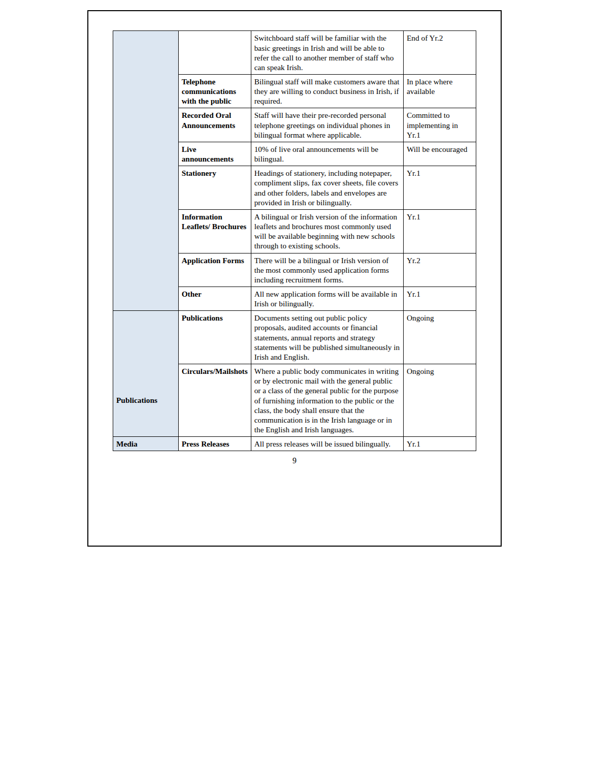| | | Switchboard staff will be familiar with the basic greetings in Irish and will be able to refer the call to another member of staff who can speak Irish. | End of Yr.2 |
| | Telephone communications with the public | Bilingual staff will make customers aware that they are willing to conduct business in Irish, if required. | In place where available |
| | Recorded Oral Announcements | Staff will have their pre-recorded personal telephone greetings on individual phones in bilingual format where applicable. | Committed to implementing in Yr.1 |
| | Live announcements | 10% of live oral announcements will be bilingual. | Will be encouraged |
| | Stationery | Headings of stationery, including notepaper, compliment slips, fax cover sheets, file covers and other folders, labels and envelopes are provided in Irish or bilingually. | Yr.1 |
| | Information Leaflets/ Brochures | A bilingual or Irish version of the information leaflets and brochures most commonly used will be available beginning with new schools through to existing schools. | Yr.1 |
| | Application Forms | There will be a bilingual or Irish version of the most commonly used application forms including recruitment forms. | Yr.2 |
| | Other | All new application forms will be available in Irish or bilingually. | Yr.1 |
| | Publications | Documents setting out public policy proposals, audited accounts or financial statements, annual reports and strategy statements will be published simultaneously in Irish and English. | Ongoing |
| Publications | Circulars/Mailshots | Where a public body communicates in writing or by electronic mail with the general public or a class of the general public for the purpose of furnishing information to the public or the class, the body shall ensure that the communication is in the Irish language or in the English and Irish languages. | Ongoing |
| Media | Press Releases | All press releases will be issued bilingually. | Yr.1 |
9